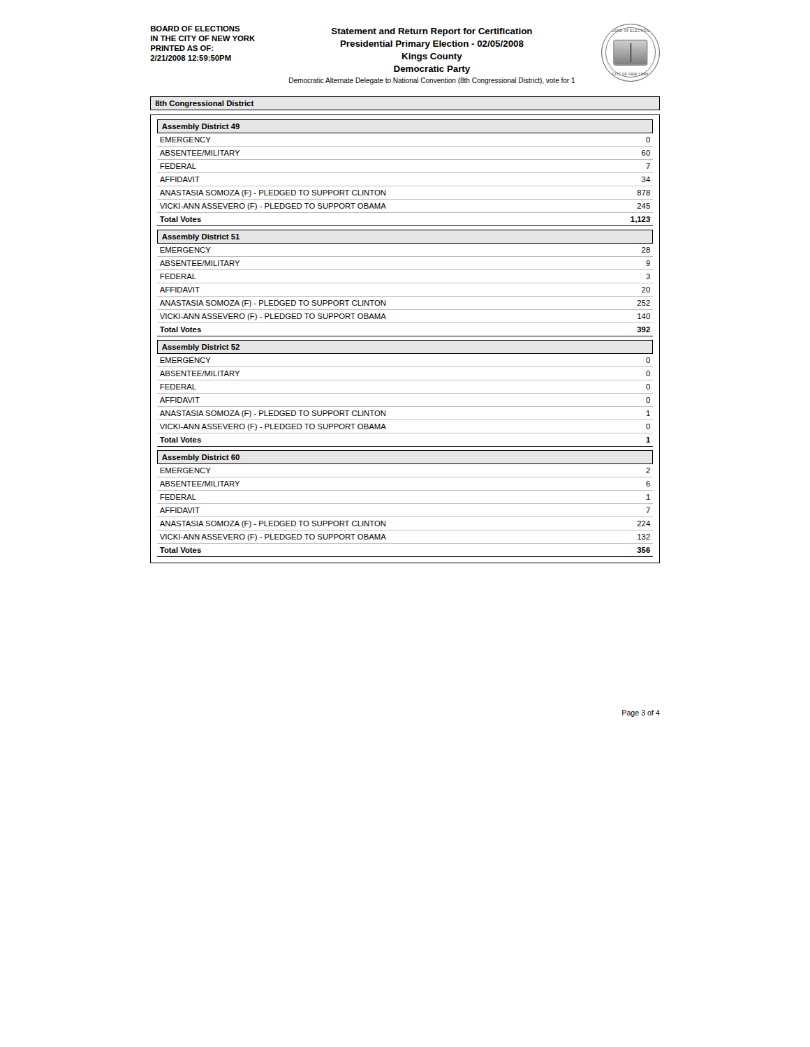BOARD OF ELECTIONS
IN THE CITY OF NEW YORK
PRINTED AS OF:
2/21/2008 12:59:50PM
Statement and Return Report for Certification
Presidential Primary Election - 02/05/2008
Kings County
Democratic Party
Democratic Alternate Delegate to National Convention (8th Congressional District), vote for 1
BOARD OF ELECTIONS
CITY OF NEW YORK
8th Congressional District
Assembly District 49
| EMERGENCY | 0 |
| ABSENTEE/MILITARY | 60 |
| FEDERAL | 7 |
| AFFIDAVIT | 34 |
| ANASTASIA SOMOZA (F) - PLEDGED TO SUPPORT CLINTON | 878 |
| VICKI-ANN ASSEVERO (F) - PLEDGED TO SUPPORT OBAMA | 245 |
| Total Votes | 1,123 |
Assembly District 51
| EMERGENCY | 28 |
| ABSENTEE/MILITARY | 9 |
| FEDERAL | 3 |
| AFFIDAVIT | 20 |
| ANASTASIA SOMOZA (F) - PLEDGED TO SUPPORT CLINTON | 252 |
| VICKI-ANN ASSEVERO (F) - PLEDGED TO SUPPORT OBAMA | 140 |
| Total Votes | 392 |
Assembly District 52
| EMERGENCY | 0 |
| ABSENTEE/MILITARY | 0 |
| FEDERAL | 0 |
| AFFIDAVIT | 0 |
| ANASTASIA SOMOZA (F) - PLEDGED TO SUPPORT CLINTON | 1 |
| VICKI-ANN ASSEVERO (F) - PLEDGED TO SUPPORT OBAMA | 0 |
| Total Votes | 1 |
Assembly District 60
| EMERGENCY | 2 |
| ABSENTEE/MILITARY | 6 |
| FEDERAL | 1 |
| AFFIDAVIT | 7 |
| ANASTASIA SOMOZA (F) - PLEDGED TO SUPPORT CLINTON | 224 |
| VICKI-ANN ASSEVERO (F) - PLEDGED TO SUPPORT OBAMA | 132 |
| Total Votes | 356 |
Page 3 of 4